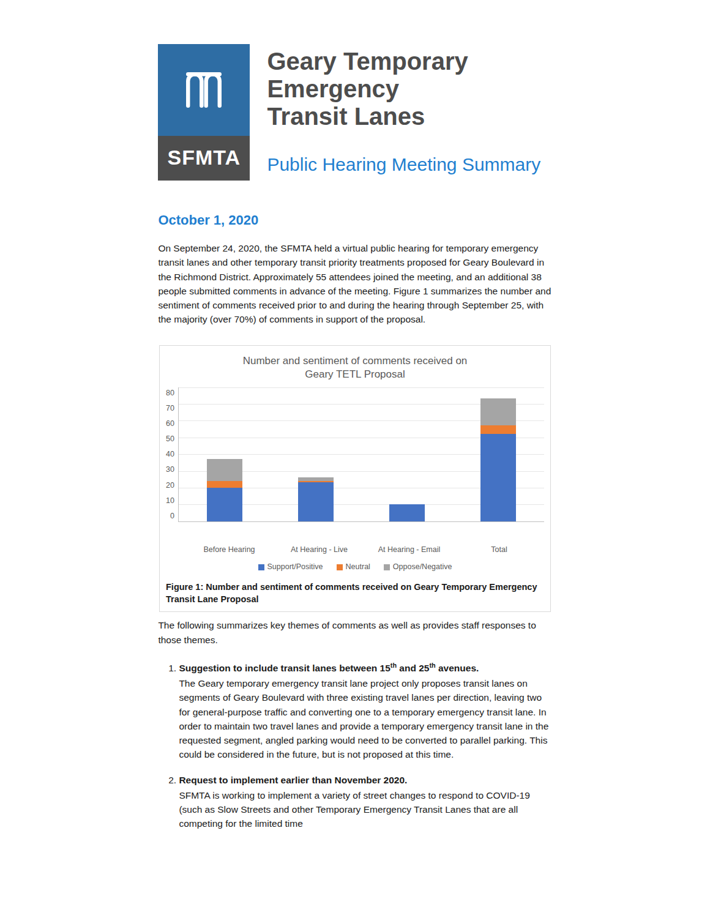SFMTA
Geary Temporary Emergency
Transit Lanes
Public Hearing Meeting Summary
October 1, 2020
On September 24, 2020, the SFMTA held a virtual public hearing for temporary emergency transit lanes and other temporary transit priority treatments proposed for Geary Boulevard in the Richmond District. Approximately 55 attendees joined the meeting, and an additional 38 people submitted comments in advance of the meeting. Figure 1 summarizes the number and sentiment of comments received prior to and during the hearing through September 25, with the majority (over 70%) of comments in support of the proposal.
Number and sentiment of comments received on
Geary TETL Proposal
80 70 60 50 40 30 20 10 0
Before Hearing At Hearing - Live At Hearing - Email Total
Support/Positive Neutral Oppose/Negative
Figure 1: Number and sentiment of comments received on Geary Temporary Emergency Transit Lane Proposal
The following summarizes key themes of comments as well as provides staff responses to those themes.
Suggestion to include transit lanes between 15th and 25th avenues. The Geary temporary emergency transit lane project only proposes transit lanes on segments of Geary Boulevard with three existing travel lanes per direction, leaving two for general-purpose traffic and converting one to a temporary emergency transit lane. In order to maintain two travel lanes and provide a temporary emergency transit lane in the requested segment, angled parking would need to be converted to parallel parking. This could be considered in the future, but is not proposed at this time.
Request to implement earlier than November 2020. SFMTA is working to implement a variety of street changes to respond to COVID-19 (such as Slow Streets and other Temporary Emergency Transit Lanes that are all competing for the limited time